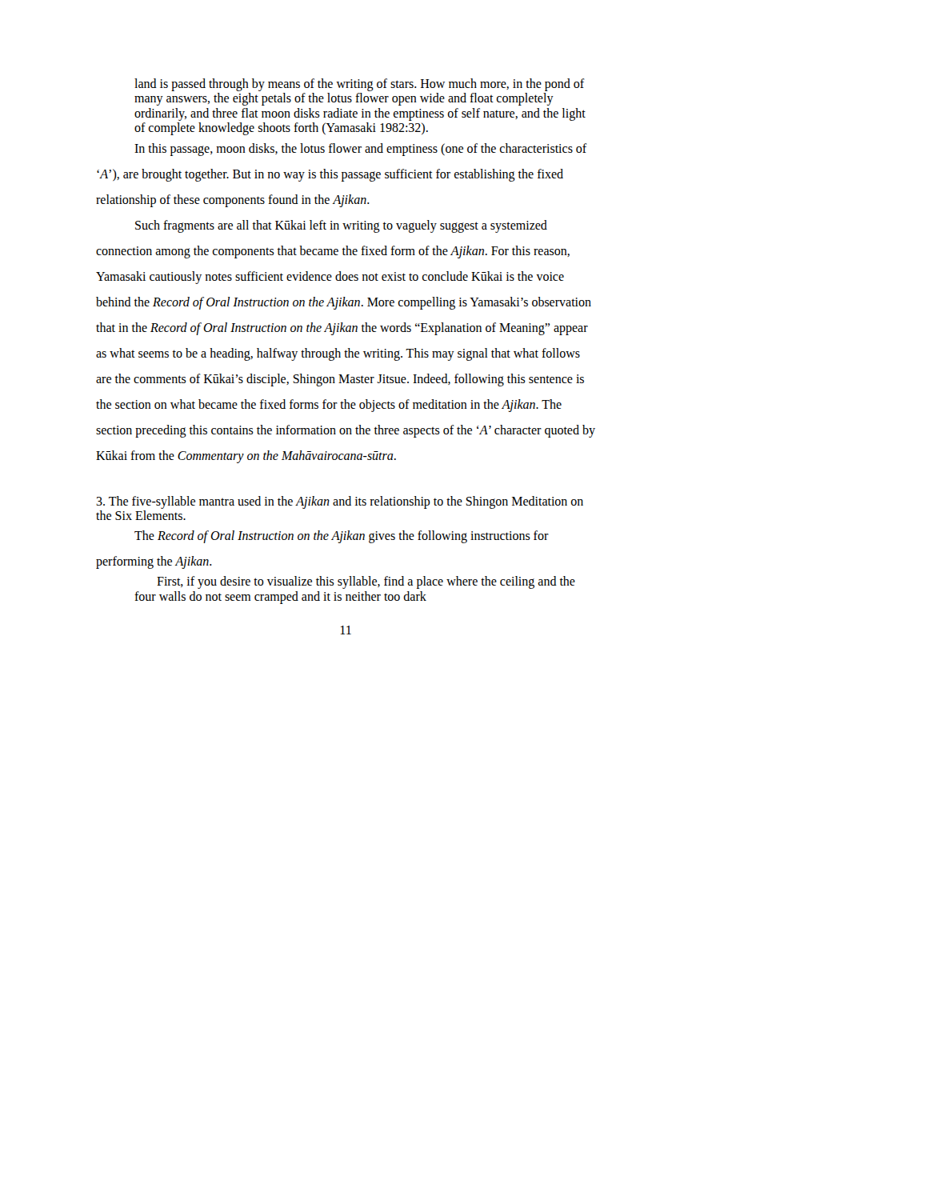land is passed through by means of the writing of stars. How much more, in the pond of many answers, the eight petals of the lotus flower open wide and float completely ordinarily, and three flat moon disks radiate in the emptiness of self nature, and the light of complete knowledge shoots forth (Yamasaki 1982:32).
In this passage, moon disks, the lotus flower and emptiness (one of the characteristics of ‘A’), are brought together. But in no way is this passage sufficient for establishing the fixed relationship of these components found in the Ajikan.
Such fragments are all that Kūkai left in writing to vaguely suggest a systemized connection among the components that became the fixed form of the Ajikan. For this reason, Yamasaki cautiously notes sufficient evidence does not exist to conclude Kūkai is the voice behind the Record of Oral Instruction on the Ajikan. More compelling is Yamasaki’s observation that in the Record of Oral Instruction on the Ajikan the words “Explanation of Meaning” appear as what seems to be a heading, halfway through the writing. This may signal that what follows are the comments of Kūkai’s disciple, Shingon Master Jitsue. Indeed, following this sentence is the section on what became the fixed forms for the objects of meditation in the Ajikan. The section preceding this contains the information on the three aspects of the ‘A’ character quoted by Kūkai from the Commentary on the Mahāvairocana-sūtra.
3. The five-syllable mantra used in the Ajikan and its relationship to the Shingon Meditation on the Six Elements.
The Record of Oral Instruction on the Ajikan gives the following instructions for performing the Ajikan.
First, if you desire to visualize this syllable, find a place where the ceiling and the four walls do not seem cramped and it is neither too dark
11